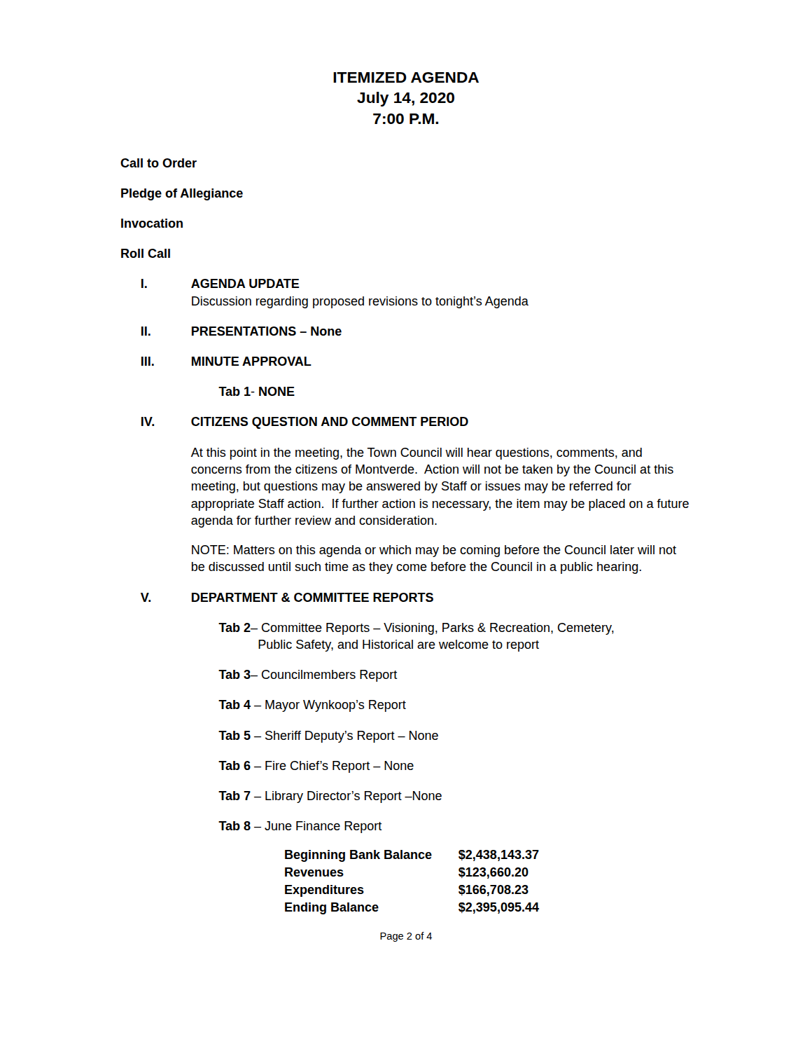ITEMIZED AGENDA
July 14, 2020
7:00 P.M.
Call to Order
Pledge of Allegiance
Invocation
Roll Call
I. AGENDA UPDATE Discussion regarding proposed revisions to tonight’s Agenda
II. PRESENTATIONS – None
III. MINUTE APPROVAL
Tab 1- NONE
IV. CITIZENS QUESTION AND COMMENT PERIOD
At this point in the meeting, the Town Council will hear questions, comments, and concerns from the citizens of Montverde. Action will not be taken by the Council at this meeting, but questions may be answered by Staff or issues may be referred for appropriate Staff action. If further action is necessary, the item may be placed on a future agenda for further review and consideration.
NOTE: Matters on this agenda or which may be coming before the Council later will not be discussed until such time as they come before the Council in a public hearing.
V. DEPARTMENT & COMMITTEE REPORTS
Tab 2– Committee Reports – Visioning, Parks & Recreation, Cemetery, Public Safety, and Historical are welcome to report
Tab 3– Councilmembers Report
Tab 4 – Mayor Wynkoop’s Report
Tab 5 – Sheriff Deputy’s Report – None
Tab 6 – Fire Chief’s Report – None
Tab 7 – Library Director’s Report –None
Tab 8 – June Finance Report
| Beginning Bank Balance | $2,438,143.37 |
| Revenues | $123,660.20 |
| Expenditures | $166,708.23 |
| Ending Balance | $2,395,095.44 |
Page 2 of 4